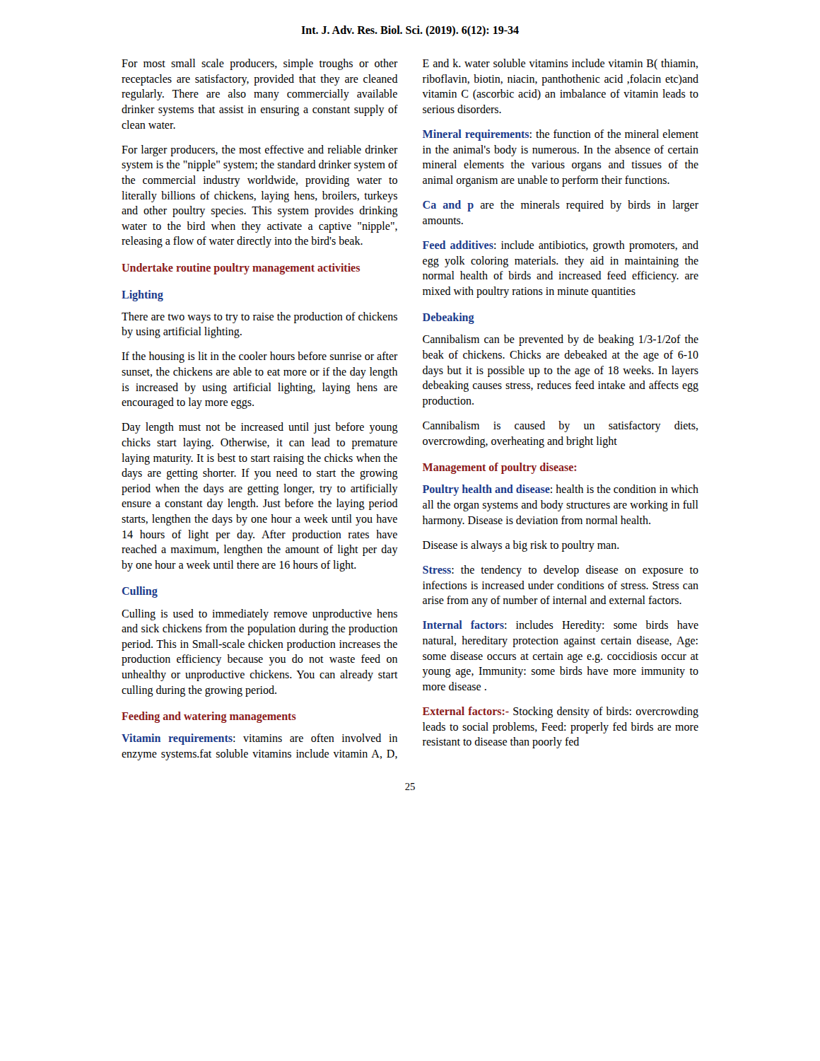Int. J. Adv. Res. Biol. Sci. (2019). 6(12): 19-34
For most small scale producers, simple troughs or other receptacles are satisfactory, provided that they are cleaned regularly. There are also many commercially available drinker systems that assist in ensuring a constant supply of clean water.
For larger producers, the most effective and reliable drinker system is the "nipple" system; the standard drinker system of the commercial industry worldwide, providing water to literally billions of chickens, laying hens, broilers, turkeys and other poultry species. This system provides drinking water to the bird when they activate a captive "nipple", releasing a flow of water directly into the bird's beak.
Undertake routine poultry management activities
Lighting
There are two ways to try to raise the production of chickens by using artificial lighting.
If the housing is lit in the cooler hours before sunrise or after sunset, the chickens are able to eat more or if the day length is increased by using artificial lighting, laying hens are encouraged to lay more eggs.
Day length must not be increased until just before young chicks start laying. Otherwise, it can lead to premature laying maturity. It is best to start raising the chicks when the days are getting shorter. If you need to start the growing period when the days are getting longer, try to artificially ensure a constant day length. Just before the laying period starts, lengthen the days by one hour a week until you have 14 hours of light per day. After production rates have reached a maximum, lengthen the amount of light per day by one hour a week until there are 16 hours of light.
Culling
Culling is used to immediately remove unproductive hens and sick chickens from the population during the production period. This in Small-scale chicken production increases the production efficiency because you do not waste feed on unhealthy or unproductive chickens. You can already start culling during the growing period.
Feeding and watering managements
Vitamin requirements: vitamins are often involved in enzyme systems.fat soluble vitamins include vitamin A, D, E and k. water soluble vitamins include vitamin B( thiamin, riboflavin, biotin, niacin, panthothenic acid ,folacin etc)and vitamin C (ascorbic acid) an imbalance of vitamin leads to serious disorders.
Mineral requirements: the function of the mineral element in the animal's body is numerous. In the absence of certain mineral elements the various organs and tissues of the animal organism are unable to perform their functions.
Ca and p are the minerals required by birds in larger amounts.
Feed additives: include antibiotics, growth promoters, and egg yolk coloring materials. they aid in maintaining the normal health of birds and increased feed efficiency. are mixed with poultry rations in minute quantities
Debeaking
Cannibalism can be prevented by de beaking 1/3-1/2of the beak of chickens. Chicks are debeaked at the age of 6-10 days but it is possible up to the age of 18 weeks. In layers debeaking causes stress, reduces feed intake and affects egg production.
Cannibalism is caused by un satisfactory diets, overcrowding, overheating and bright light
Management of poultry disease:
Poultry health and disease: health is the condition in which all the organ systems and body structures are working in full harmony. Disease is deviation from normal health.
Disease is always a big risk to poultry man.
Stress: the tendency to develop disease on exposure to infections is increased under conditions of stress. Stress can arise from any of number of internal and external factors.
Internal factors: includes Heredity: some birds have natural, hereditary protection against certain disease, Age: some disease occurs at certain age e.g. coccidiosis occur at young age, Immunity: some birds have more immunity to more disease .
External factors:- Stocking density of birds: overcrowding leads to social problems, Feed: properly fed birds are more resistant to disease than poorly fed
25